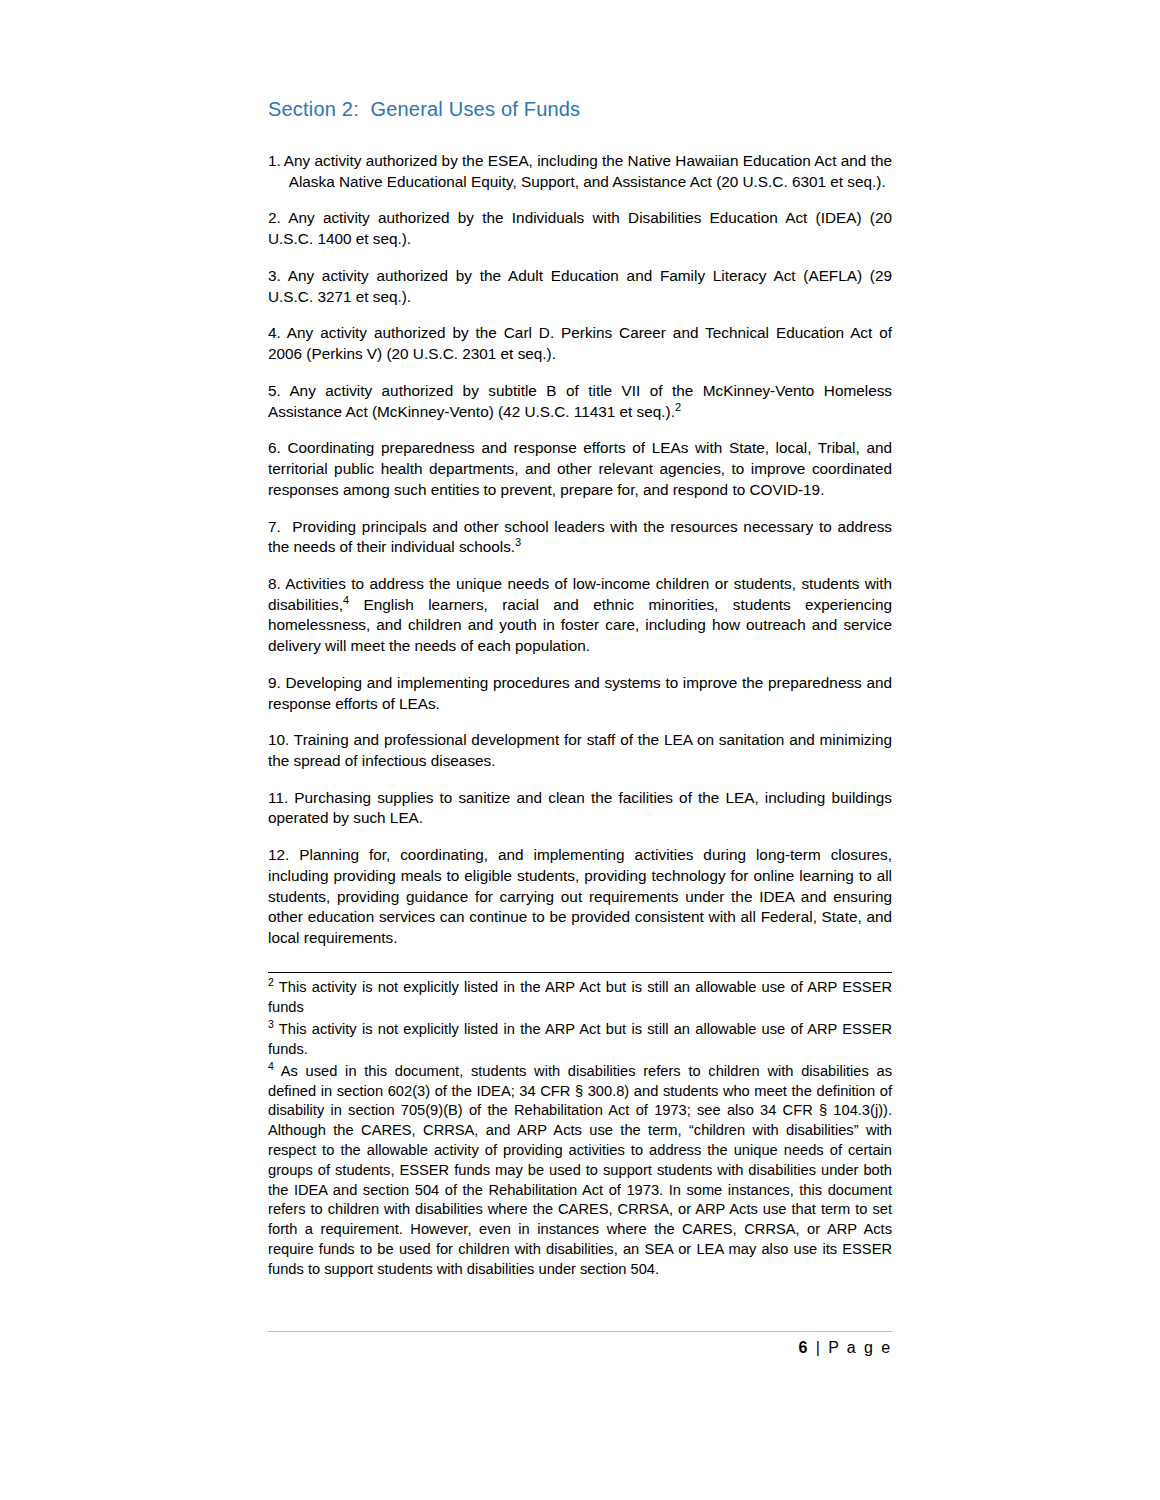Section 2: General Uses of Funds
1. Any activity authorized by the ESEA, including the Native Hawaiian Education Act and the Alaska Native Educational Equity, Support, and Assistance Act (20 U.S.C. 6301 et seq.).
2. Any activity authorized by the Individuals with Disabilities Education Act (IDEA) (20 U.S.C. 1400 et seq.).
3. Any activity authorized by the Adult Education and Family Literacy Act (AEFLA) (29 U.S.C. 3271 et seq.).
4. Any activity authorized by the Carl D. Perkins Career and Technical Education Act of 2006 (Perkins V) (20 U.S.C. 2301 et seq.).
5. Any activity authorized by subtitle B of title VII of the McKinney-Vento Homeless Assistance Act (McKinney-Vento) (42 U.S.C. 11431 et seq.).2
6. Coordinating preparedness and response efforts of LEAs with State, local, Tribal, and territorial public health departments, and other relevant agencies, to improve coordinated responses among such entities to prevent, prepare for, and respond to COVID-19.
7. Providing principals and other school leaders with the resources necessary to address the needs of their individual schools.3
8. Activities to address the unique needs of low-income children or students, students with disabilities,4 English learners, racial and ethnic minorities, students experiencing homelessness, and children and youth in foster care, including how outreach and service delivery will meet the needs of each population.
9. Developing and implementing procedures and systems to improve the preparedness and response efforts of LEAs.
10. Training and professional development for staff of the LEA on sanitation and minimizing the spread of infectious diseases.
11. Purchasing supplies to sanitize and clean the facilities of the LEA, including buildings operated by such LEA.
12. Planning for, coordinating, and implementing activities during long-term closures, including providing meals to eligible students, providing technology for online learning to all students, providing guidance for carrying out requirements under the IDEA and ensuring other education services can continue to be provided consistent with all Federal, State, and local requirements.
2 This activity is not explicitly listed in the ARP Act but is still an allowable use of ARP ESSER funds
3 This activity is not explicitly listed in the ARP Act but is still an allowable use of ARP ESSER funds.
4 As used in this document, students with disabilities refers to children with disabilities as defined in section 602(3) of the IDEA; 34 CFR § 300.8) and students who meet the definition of disability in section 705(9)(B) of the Rehabilitation Act of 1973; see also 34 CFR § 104.3(j)). Although the CARES, CRRSA, and ARP Acts use the term, “children with disabilities” with respect to the allowable activity of providing activities to address the unique needs of certain groups of students, ESSER funds may be used to support students with disabilities under both the IDEA and section 504 of the Rehabilitation Act of 1973. In some instances, this document refers to children with disabilities where the CARES, CRRSA, or ARP Acts use that term to set forth a requirement. However, even in instances where the CARES, CRRSA, or ARP Acts require funds to be used for children with disabilities, an SEA or LEA may also use its ESSER funds to support students with disabilities under section 504.
6 | P a g e